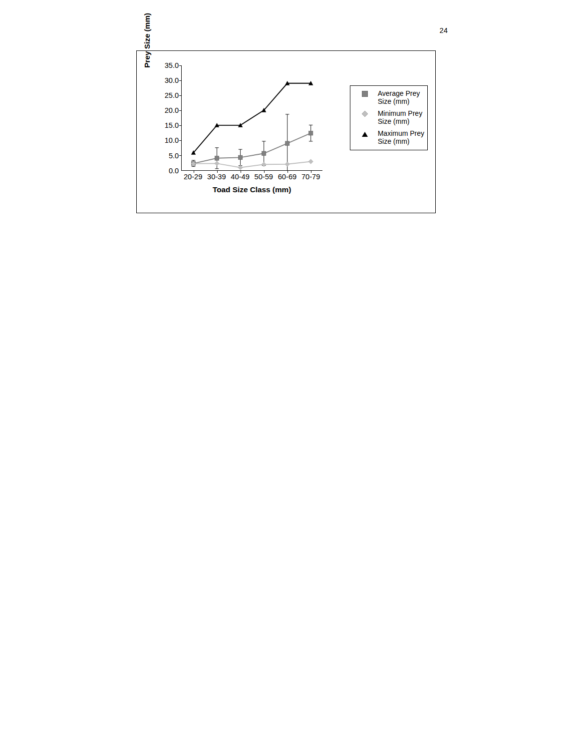24
Prey Size (mm)
35.0 30.0 25.0 20.0 15.0 10.0 5.0 0.0
20-29 30-39 40-49 50-59 60-69 70-79
Toad Size Class (mm)
Average Prey Size (mm)
Minimum Prey Size (mm)
Maximum Prey Size (mm)